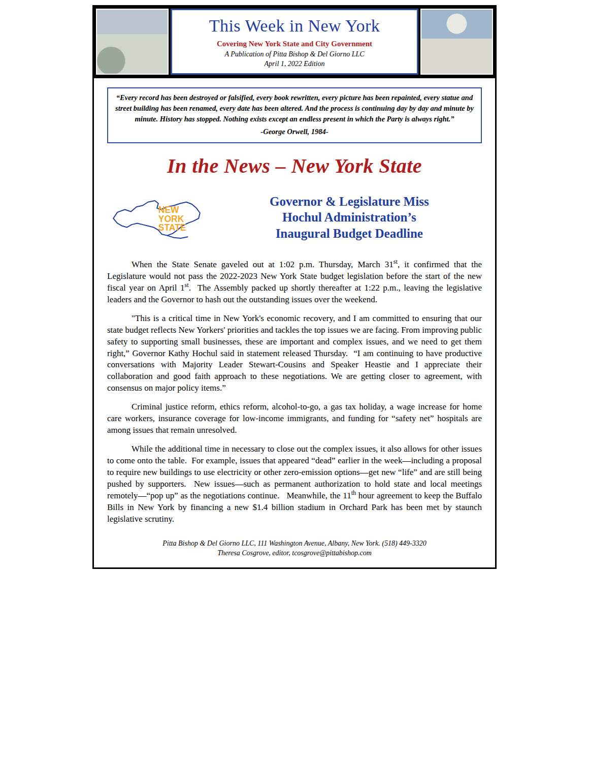This Week in New York
Covering New York State and City Government
A Publication of Pitta Bishop & Del Giorno LLC
April 1, 2022 Edition
“Every record has been destroyed or falsified, every book rewritten, every picture has been repainted, every statue and street building has been renamed, every date has been altered. And the process is continuing day by day and minute by minute. History has stopped. Nothing exists except an endless present in which the Party is always right.” -George Orwell, 1984-
In the News – New York State
NEW YORK STATE
Governor & Legislature Miss
Hochul Administration’s
Inaugural Budget Deadline
When the State Senate gaveled out at 1:02 p.m. Thursday, March 31st, it confirmed that the Legislature would not pass the 2022-2023 New York State budget legislation before the start of the new fiscal year on April 1st. The Assembly packed up shortly thereafter at 1:22 p.m., leaving the legislative leaders and the Governor to hash out the outstanding issues over the weekend.
"This is a critical time in New York's economic recovery, and I am committed to ensuring that our state budget reflects New Yorkers' priorities and tackles the top issues we are facing. From improving public safety to supporting small businesses, these are important and complex issues, and we need to get them right,” Governor Kathy Hochul said in statement released Thursday. “I am continuing to have productive conversations with Majority Leader Stewart-Cousins and Speaker Heastie and I appreciate their collaboration and good faith approach to these negotiations. We are getting closer to agreement, with consensus on major policy items.”
Criminal justice reform, ethics reform, alcohol-to-go, a gas tax holiday, a wage increase for home care workers, insurance coverage for low-income immigrants, and funding for “safety net” hospitals are among issues that remain unresolved.
While the additional time in necessary to close out the complex issues, it also allows for other issues to come onto the table. For example, issues that appeared “dead” earlier in the week—including a proposal to require new buildings to use electricity or other zero-emission options—get new “life” and are still being pushed by supporters. New issues—such as permanent authorization to hold state and local meetings remotely—“pop up” as the negotiations continue. Meanwhile, the 11th hour agreement to keep the Buffalo Bills in New York by financing a new $1.4 billion stadium in Orchard Park has been met by staunch legislative scrutiny.
Pitta Bishop & Del Giorno LLC, 111 Washington Avenue, Albany, New York. (518) 449-3320
Theresa Cosgrove, editor, tcosgrove@pittabishop.com